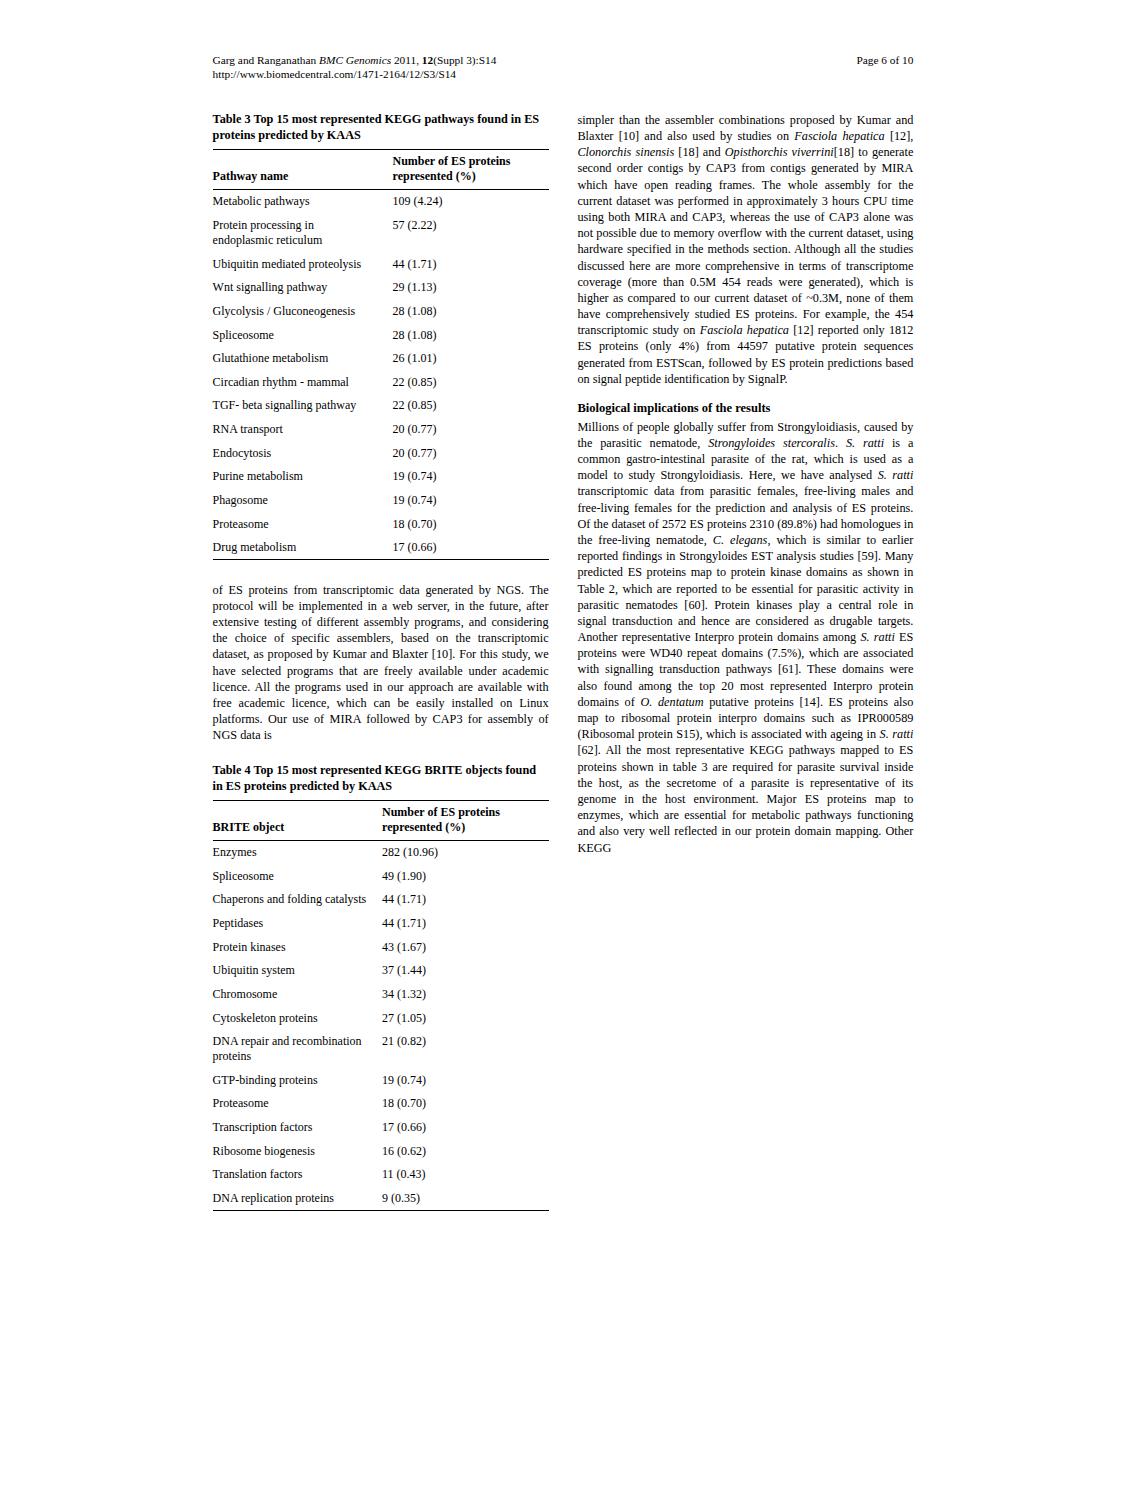Garg and Ranganathan BMC Genomics 2011, 12(Suppl 3):S14
http://www.biomedcentral.com/1471-2164/12/S3/S14
Page 6 of 10
Table 3 Top 15 most represented KEGG pathways found in ES proteins predicted by KAAS
| Pathway name | Number of ES proteins represented (%) |
| --- | --- |
| Metabolic pathways | 109 (4.24) |
| Protein processing in endoplasmic reticulum | 57 (2.22) |
| Ubiquitin mediated proteolysis | 44 (1.71) |
| Wnt signalling pathway | 29 (1.13) |
| Glycolysis / Gluconeogenesis | 28 (1.08) |
| Spliceosome | 28 (1.08) |
| Glutathione metabolism | 26 (1.01) |
| Circadian rhythm - mammal | 22 (0.85) |
| TGF- beta signalling pathway | 22 (0.85) |
| RNA transport | 20 (0.77) |
| Endocytosis | 20 (0.77) |
| Purine metabolism | 19 (0.74) |
| Phagosome | 19 (0.74) |
| Proteasome | 18 (0.70) |
| Drug metabolism | 17 (0.66) |
of ES proteins from transcriptomic data generated by NGS. The protocol will be implemented in a web server, in the future, after extensive testing of different assembly programs, and considering the choice of specific assemblers, based on the transcriptomic dataset, as proposed by Kumar and Blaxter [10]. For this study, we have selected programs that are freely available under academic licence. All the programs used in our approach are available with free academic licence, which can be easily installed on Linux platforms. Our use of MIRA followed by CAP3 for assembly of NGS data is
Table 4 Top 15 most represented KEGG BRITE objects found in ES proteins predicted by KAAS
| BRITE object | Number of ES proteins represented (%) |
| --- | --- |
| Enzymes | 282 (10.96) |
| Spliceosome | 49 (1.90) |
| Chaperons and folding catalysts | 44 (1.71) |
| Peptidases | 44 (1.71) |
| Protein kinases | 43 (1.67) |
| Ubiquitin system | 37 (1.44) |
| Chromosome | 34 (1.32) |
| Cytoskeleton proteins | 27 (1.05) |
| DNA repair and recombination proteins | 21 (0.82) |
| GTP-binding proteins | 19 (0.74) |
| Proteasome | 18 (0.70) |
| Transcription factors | 17 (0.66) |
| Ribosome biogenesis | 16 (0.62) |
| Translation factors | 11 (0.43) |
| DNA replication proteins | 9 (0.35) |
simpler than the assembler combinations proposed by Kumar and Blaxter [10] and also used by studies on Fasciola hepatica [12], Clonorchis sinensis [18] and Opisthorchis viverrini[18] to generate second order contigs by CAP3 from contigs generated by MIRA which have open reading frames. The whole assembly for the current dataset was performed in approximately 3 hours CPU time using both MIRA and CAP3, whereas the use of CAP3 alone was not possible due to memory overflow with the current dataset, using hardware specified in the methods section. Although all the studies discussed here are more comprehensive in terms of transcriptome coverage (more than 0.5M 454 reads were generated), which is higher as compared to our current dataset of ~0.3M, none of them have comprehensively studied ES proteins. For example, the 454 transcriptomic study on Fasciola hepatica [12] reported only 1812 ES proteins (only 4%) from 44597 putative protein sequences generated from ESTScan, followed by ES protein predictions based on signal peptide identification by SignalP.
Biological implications of the results
Millions of people globally suffer from Strongyloidiasis, caused by the parasitic nematode, Strongyloides stercoralis. S. ratti is a common gastro-intestinal parasite of the rat, which is used as a model to study Strongyloidiasis. Here, we have analysed S. ratti transcriptomic data from parasitic females, free-living males and free-living females for the prediction and analysis of ES proteins. Of the dataset of 2572 ES proteins 2310 (89.8%) had homologues in the free-living nematode, C. elegans, which is similar to earlier reported findings in Strongyloides EST analysis studies [59]. Many predicted ES proteins map to protein kinase domains as shown in Table 2, which are reported to be essential for parasitic activity in parasitic nematodes [60]. Protein kinases play a central role in signal transduction and hence are considered as drugable targets. Another representative Interpro protein domains among S. ratti ES proteins were WD40 repeat domains (7.5%), which are associated with signalling transduction pathways [61]. These domains were also found among the top 20 most represented Interpro protein domains of O. dentatum putative proteins [14]. ES proteins also map to ribosomal protein interpro domains such as IPR000589 (Ribosomal protein S15), which is associated with ageing in S. ratti [62]. All the most representative KEGG pathways mapped to ES proteins shown in table 3 are required for parasite survival inside the host, as the secretome of a parasite is representative of its genome in the host environment. Major ES proteins map to enzymes, which are essential for metabolic pathways functioning and also very well reflected in our protein domain mapping. Other KEGG